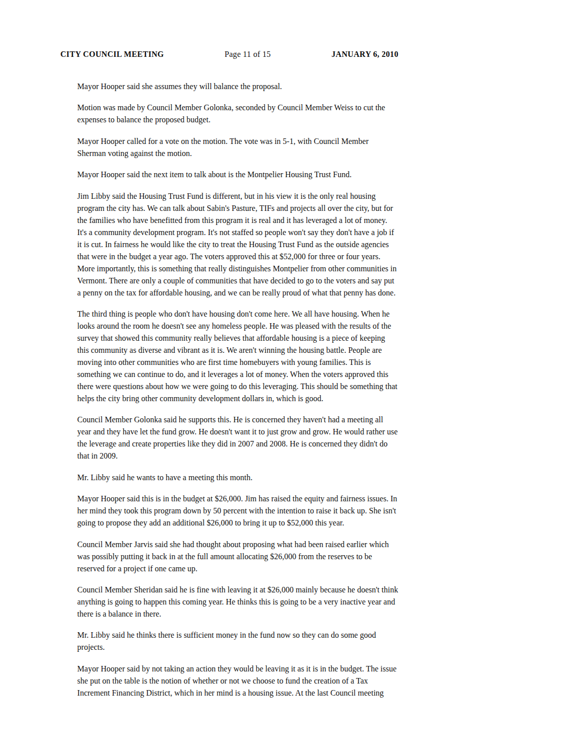CITY COUNCIL MEETING Page 11 of 15 JANUARY 6, 2010
Mayor Hooper said she assumes they will balance the proposal.
Motion was made by Council Member Golonka, seconded by Council Member Weiss to cut the expenses to balance the proposed budget.
Mayor Hooper called for a vote on the motion. The vote was in 5-1, with Council Member Sherman voting against the motion.
Mayor Hooper said the next item to talk about is the Montpelier Housing Trust Fund.
Jim Libby said the Housing Trust Fund is different, but in his view it is the only real housing program the city has. We can talk about Sabin's Pasture, TIFs and projects all over the city, but for the families who have benefitted from this program it is real and it has leveraged a lot of money. It's a community development program. It's not staffed so people won't say they don't have a job if it is cut. In fairness he would like the city to treat the Housing Trust Fund as the outside agencies that were in the budget a year ago. The voters approved this at $52,000 for three or four years. More importantly, this is something that really distinguishes Montpelier from other communities in Vermont. There are only a couple of communities that have decided to go to the voters and say put a penny on the tax for affordable housing, and we can be really proud of what that penny has done.
The third thing is people who don't have housing don't come here. We all have housing. When he looks around the room he doesn't see any homeless people. He was pleased with the results of the survey that showed this community really believes that affordable housing is a piece of keeping this community as diverse and vibrant as it is. We aren't winning the housing battle. People are moving into other communities who are first time homebuyers with young families. This is something we can continue to do, and it leverages a lot of money. When the voters approved this there were questions about how we were going to do this leveraging. This should be something that helps the city bring other community development dollars in, which is good.
Council Member Golonka said he supports this. He is concerned they haven't had a meeting all year and they have let the fund grow. He doesn't want it to just grow and grow. He would rather use the leverage and create properties like they did in 2007 and 2008. He is concerned they didn't do that in 2009.
Mr. Libby said he wants to have a meeting this month.
Mayor Hooper said this is in the budget at $26,000. Jim has raised the equity and fairness issues. In her mind they took this program down by 50 percent with the intention to raise it back up. She isn't going to propose they add an additional $26,000 to bring it up to $52,000 this year.
Council Member Jarvis said she had thought about proposing what had been raised earlier which was possibly putting it back in at the full amount allocating $26,000 from the reserves to be reserved for a project if one came up.
Council Member Sheridan said he is fine with leaving it at $26,000 mainly because he doesn't think anything is going to happen this coming year. He thinks this is going to be a very inactive year and there is a balance in there.
Mr. Libby said he thinks there is sufficient money in the fund now so they can do some good projects.
Mayor Hooper said by not taking an action they would be leaving it as it is in the budget. The issue she put on the table is the notion of whether or not we choose to fund the creation of a Tax Increment Financing District, which in her mind is a housing issue. At the last Council meeting